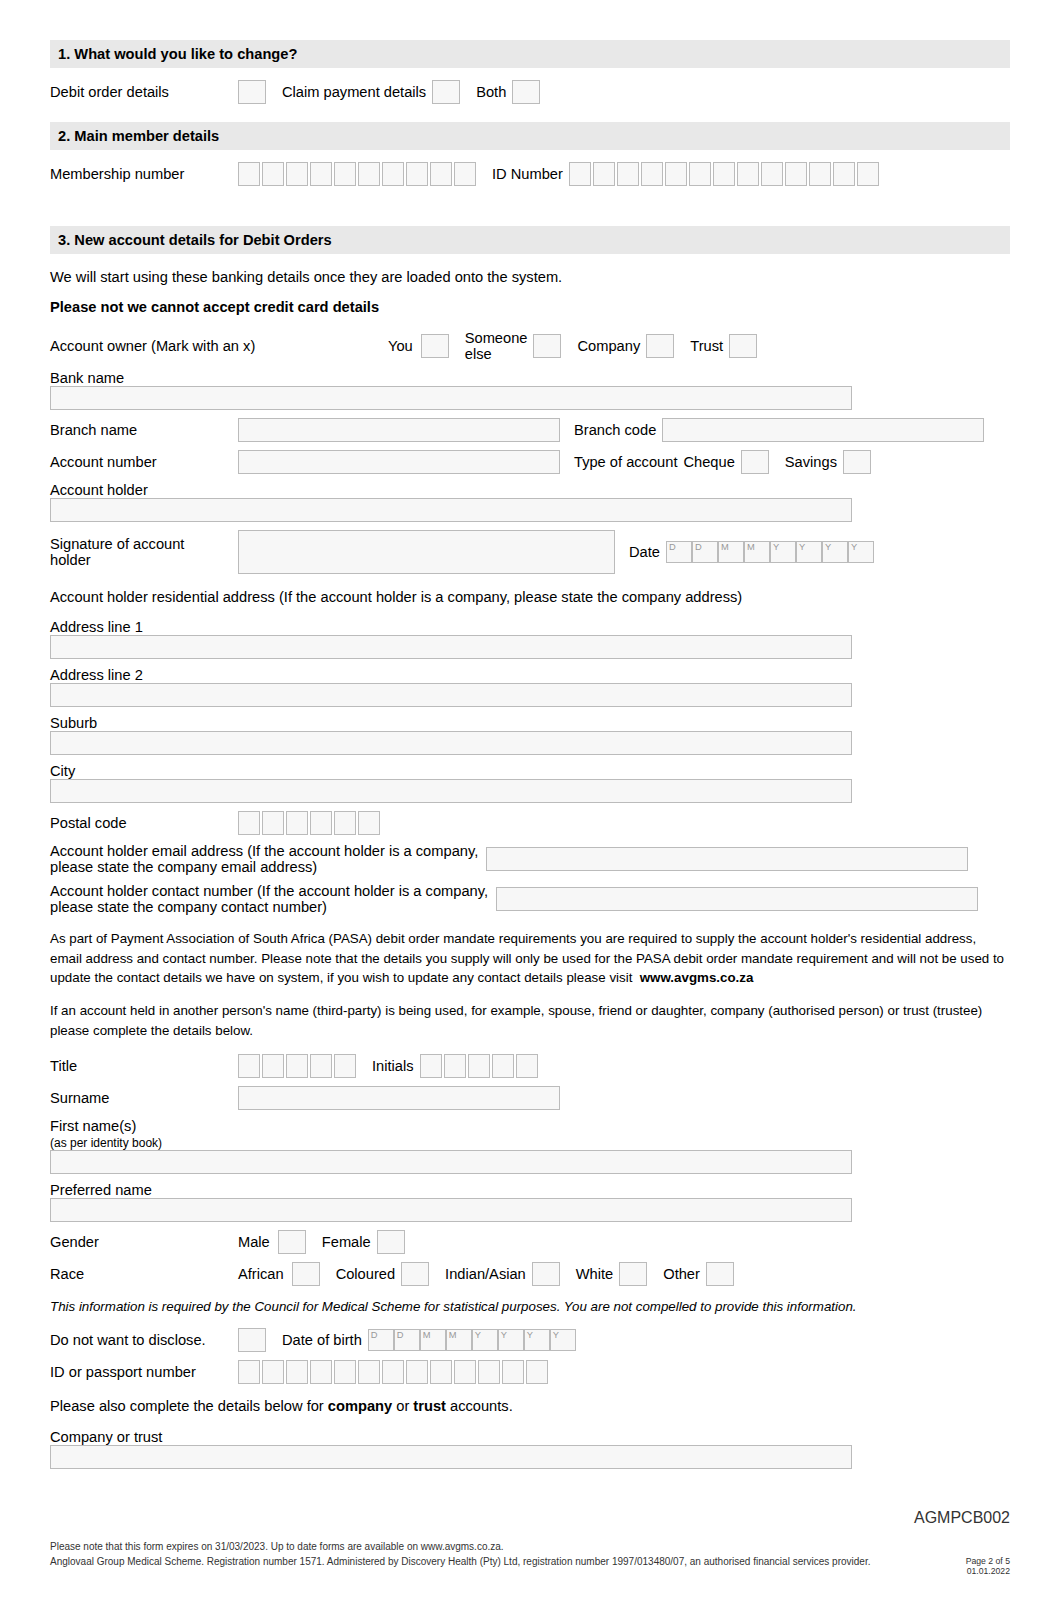1. What would you like to change?
Debit order details Claim payment details Both
2. Main member details
Membership number ID Number
3. New account details for Debit Orders
We will start using these banking details once they are loaded onto the system.
Please not we cannot accept credit card details
Account owner (Mark with an x) You Someone
else Company Trust
Bank name
Branch name Branch code
Account number Type of account Cheque Savings
Account holder
Signature of account
holder Date DDMMYYYY
Account holder residential address (If the account holder is a company, please state the company address)
Address line 1
Address line 2
Suburb
City
Postal code
Account holder email address (If the account holder is a company,
please state the company email address)
Account holder contact number (If the account holder is a company,
please state the company contact number)
As part of Payment Association of South Africa (PASA) debit order mandate requirements you are required to supply the account holder's residential address, email address and contact number. Please note that the details you supply will only be used for the PASA debit order mandate requirement and will not be used to update the contact details we have on system, if you wish to update any contact details please visit www.avgms.co.za
If an account held in another person's name (third-party) is being used, for example, spouse, friend or daughter, company (authorised person) or trust (trustee) please complete the details below.
Title Initials
Surname
First name(s)
(as per identity book)
Preferred name
Gender Male Female
Race African Coloured Indian/Asian White Other
This information is required by the Council for Medical Scheme for statistical purposes. You are not compelled to provide this information.
Do not want to disclose. Date of birth DDMMYYYY
ID or passport number
Please also complete the details below for company or trust accounts.
Company or trust
AGMPCB002
Please note that this form expires on 31/03/2023. Up to date forms are available on www.avgms.co.za.
Page 2 of 5
01.01.2022 Anglovaal Group Medical Scheme. Registration number 1571. Administered by Discovery Health (Pty) Ltd, registration number 1997/013480/07, an authorised financial services provider.